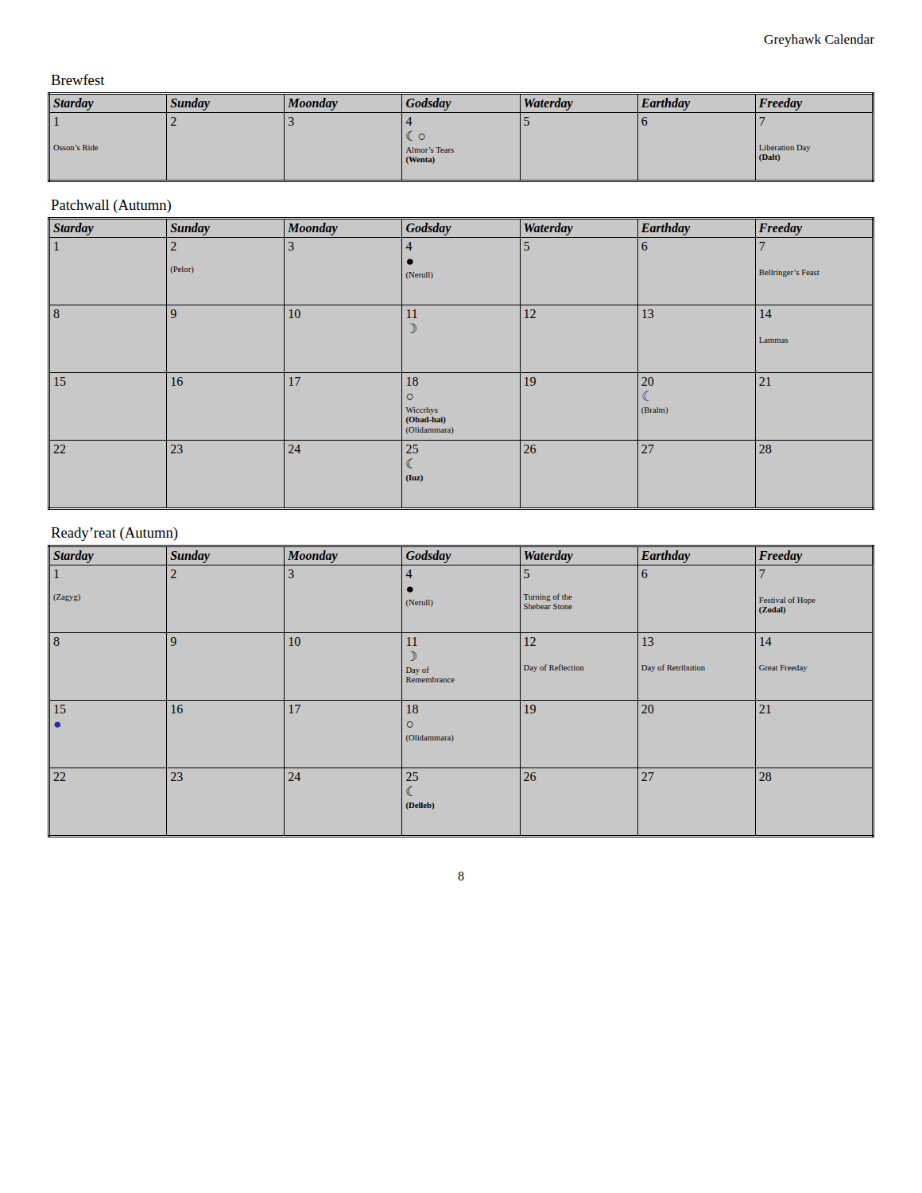Greyhawk Calendar
Brewfest
| Starday | Sunday | Moonday | Godsday | Waterday | Earthday | Freeday |
| --- | --- | --- | --- | --- | --- | --- |
| 1 Osson’s Ride | 2 | 3 | 4 ☾○ Almor’s Tears (Wenta) | 5 | 6 | 7 Liberation Day (Dalt) |
Patchwall (Autumn)
| Starday | Sunday | Moonday | Godsday | Waterday | Earthday | Freeday |
| --- | --- | --- | --- | --- | --- | --- |
| 1 | 2 (Pelor) | 3 | 4 ● (Nerull) | 5 | 6 | 7 Bellringer’s Feast |
| 8 | 9 | 10 | 11 ☽ | 12 | 13 | 14 Lammas |
| 15 | 16 | 17 | 18 ○ Wiccrhys (Obad-hai) (Olidammara) | 19 | 20 ☾ (Bralm) | 21 |
| 22 | 23 | 24 | 25 ☾ (Iuz) | 26 | 27 | 28 |
Ready’reat (Autumn)
| Starday | Sunday | Moonday | Godsday | Waterday | Earthday | Freeday |
| --- | --- | --- | --- | --- | --- | --- |
| 1 (Zagyg) | 2 | 3 | 4 ● (Nerull) | 5 Turning of the Shebear Stone | 6 | 7 Festival of Hope (Zodal) |
| 8 | 9 | 10 | 11 ☽ Day of Remembrance | 12 Day of Reflection | 13 Day of Retribution | 14 Great Freeday |
| 15 ● | 16 | 17 | 18 ○ (Olidammara) | 19 | 20 | 21 |
| 22 | 23 | 24 | 25 ☾ (Delleb) | 26 | 27 | 28 |
8